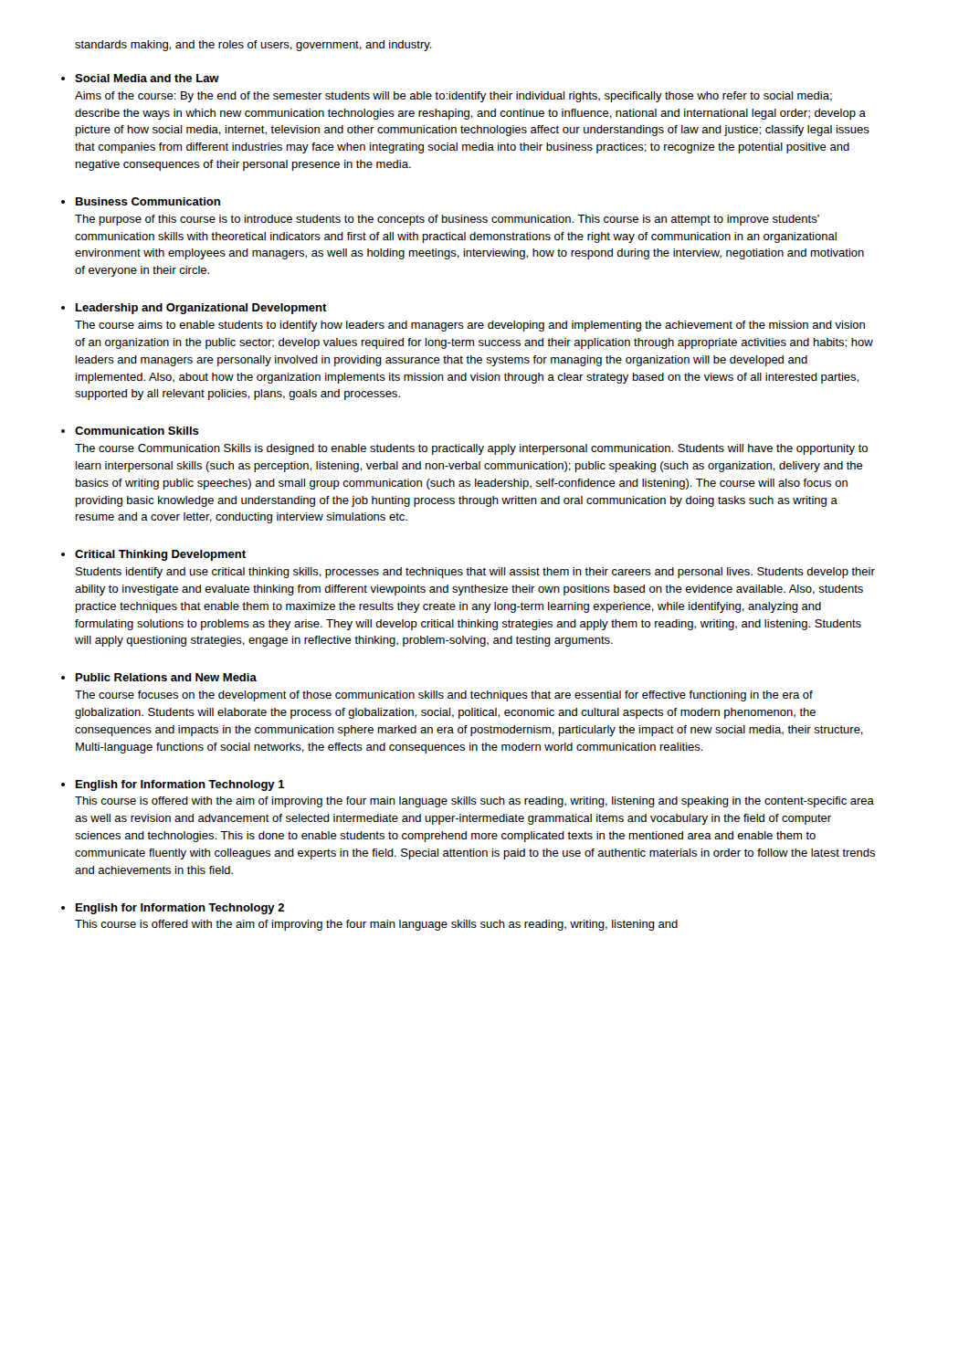standards making, and the roles of users, government, and industry.
Social Media and the Law
Aims of the course: By the end of the semester students will be able to:identify their individual rights, specifically those who refer to social media; describe the ways in which new communication technologies are reshaping, and continue to influence, national and international legal order; develop a picture of how social media, internet, television and other communication technologies affect our understandings of law and justice; classify legal issues that companies from different industries may face when integrating social media into their business practices; to recognize the potential positive and negative consequences of their personal presence in the media.
Business Communication
The purpose of this course is to introduce students to the concepts of business communication. This course is an attempt to improve students' communication skills with theoretical indicators and first of all with practical demonstrations of the right way of communication in an organizational environment with employees and managers, as well as holding meetings, interviewing, how to respond during the interview, negotiation and motivation of everyone in their circle.
Leadership and Organizational Development
The course aims to enable students to identify how leaders and managers are developing and implementing the achievement of the mission and vision of an organization in the public sector; develop values required for long-term success and their application through appropriate activities and habits; how leaders and managers are personally involved in providing assurance that the systems for managing the organization will be developed and implemented. Also, about how the organization implements its mission and vision through a clear strategy based on the views of all interested parties, supported by all relevant policies, plans, goals and processes.
Communication Skills
The course Communication Skills is designed to enable students to practically apply interpersonal communication. Students will have the opportunity to learn interpersonal skills (such as perception, listening, verbal and non-verbal communication); public speaking (such as organization, delivery and the basics of writing public speeches) and small group communication (such as leadership, self-confidence and listening). The course will also focus on providing basic knowledge and understanding of the job hunting process through written and oral communication by doing tasks such as writing a resume and a cover letter, conducting interview simulations etc.
Critical Thinking Development
Students identify and use critical thinking skills, processes and techniques that will assist them in their careers and personal lives. Students develop their ability to investigate and evaluate thinking from different viewpoints and synthesize their own positions based on the evidence available. Also, students practice techniques that enable them to maximize the results they create in any long-term learning experience, while identifying, analyzing and formulating solutions to problems as they arise. They will develop critical thinking strategies and apply them to reading, writing, and listening. Students will apply questioning strategies, engage in reflective thinking, problem-solving, and testing arguments.
Public Relations and New Media
The course focuses on the development of those communication skills and techniques that are essential for effective functioning in the era of globalization. Students will elaborate the process of globalization, social, political, economic and cultural aspects of modern phenomenon, the consequences and impacts in the communication sphere marked an era of postmodernism, particularly the impact of new social media, their structure, Multi-language functions of social networks, the effects and consequences in the modern world communication realities.
English for Information Technology 1
This course is offered with the aim of improving the four main language skills such as reading, writing, listening and speaking in the content-specific area as well as revision and advancement of selected intermediate and upper-intermediate grammatical items and vocabulary in the field of computer sciences and technologies. This is done to enable students to comprehend more complicated texts in the mentioned area and enable them to communicate fluently with colleagues and experts in the field. Special attention is paid to the use of authentic materials in order to follow the latest trends and achievements in this field.
English for Information Technology 2
This course is offered with the aim of improving the four main language skills such as reading, writing, listening and